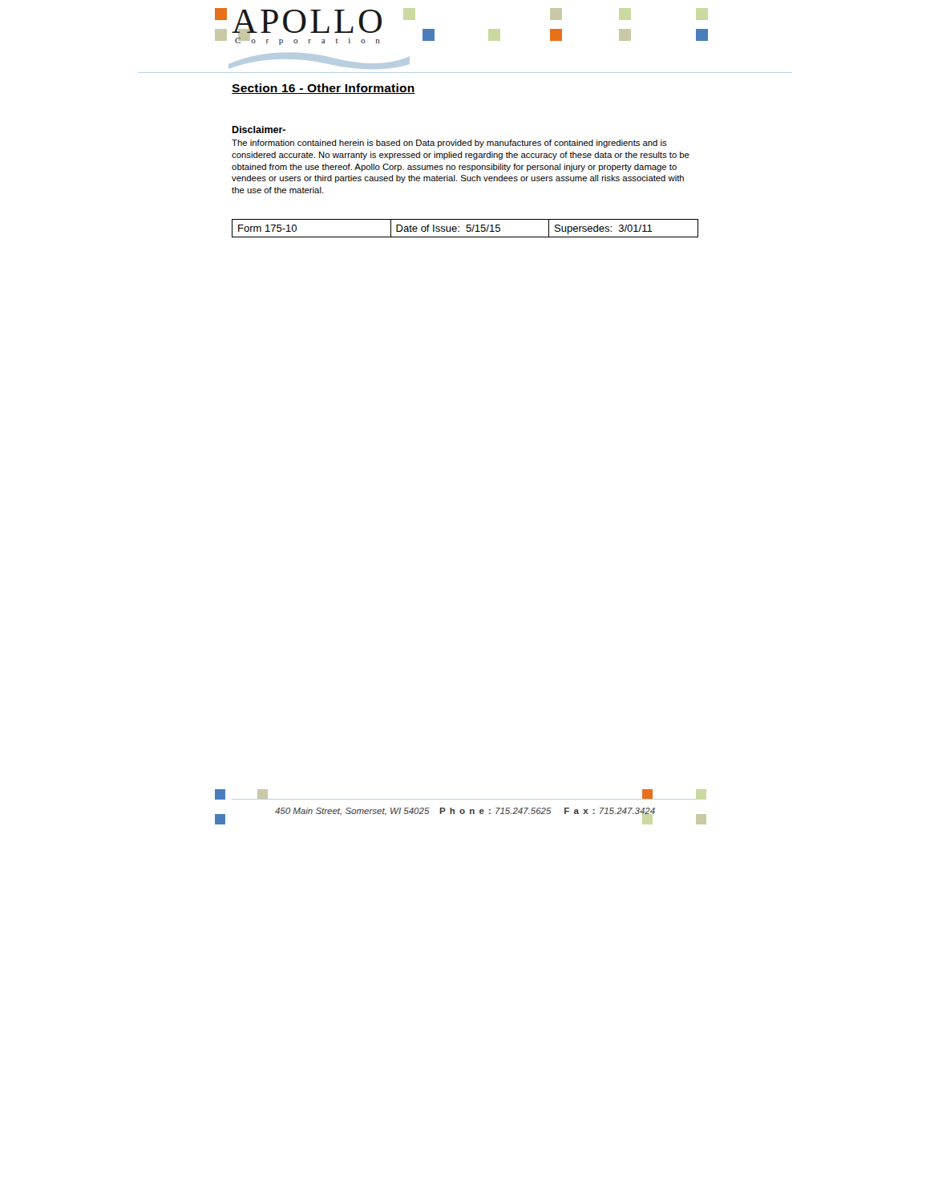APOLLO
C o r p o r a t i o n
Section 16 - Other Information
Disclaimer-
The information contained herein is based on Data provided by manufactures of contained ingredients and is considered accurate. No warranty is expressed or implied regarding the accuracy of these data or the results to be obtained from the use thereof. Apollo Corp. assumes no responsibility for personal injury or property damage to vendees or users or third parties caused by the material. Such vendees or users assume all risks associated with the use of the material.
| Form 175-10 | Date of Issue: 5/15/15 | Supersedes: 3/01/11 |
450 Main Street, Somerset, WI 54025 P h o n e : 715.247.5625 F a x : 715.247.3424